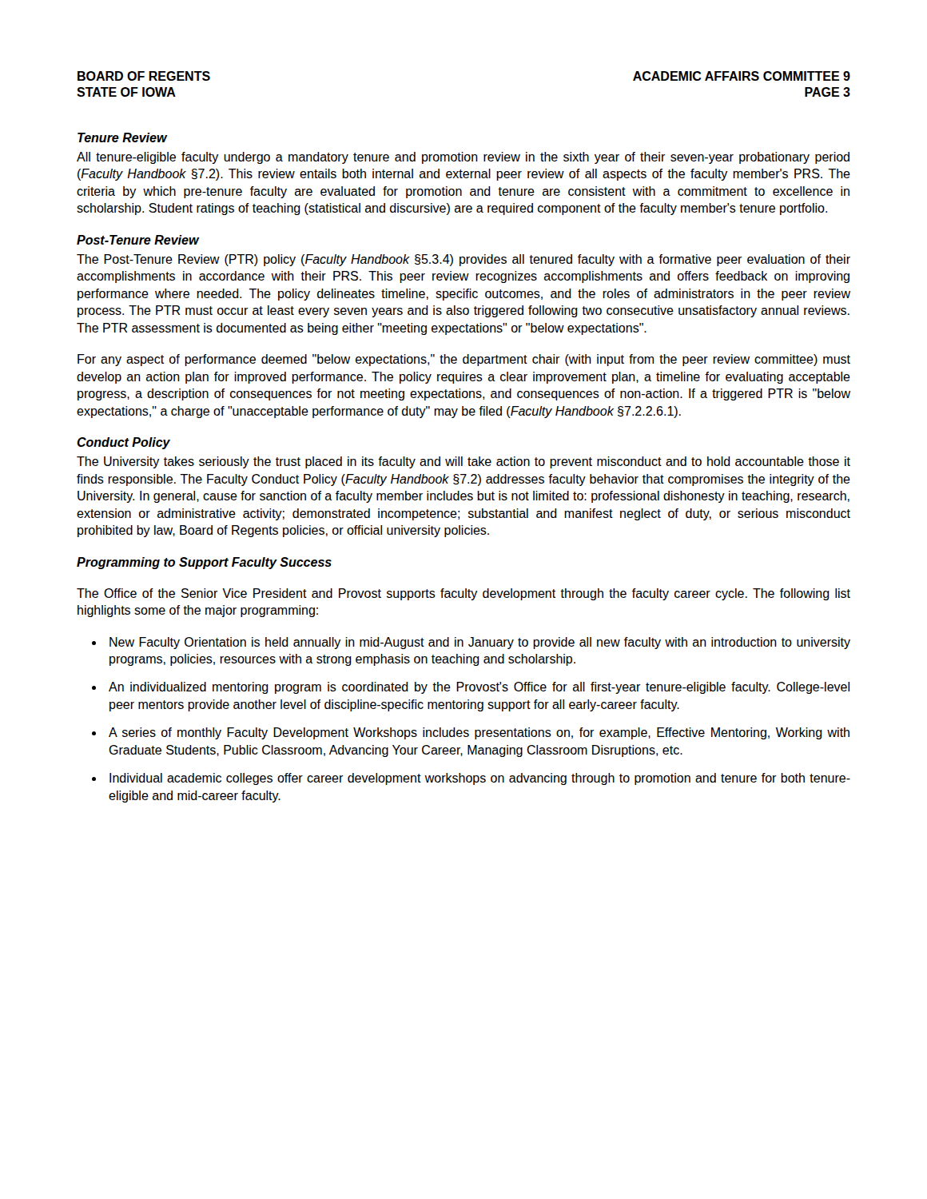BOARD OF REGENTS
STATE OF IOWA
ACADEMIC AFFAIRS COMMITTEE 9
PAGE 3
Tenure Review
All tenure-eligible faculty undergo a mandatory tenure and promotion review in the sixth year of their seven-year probationary period (Faculty Handbook §7.2). This review entails both internal and external peer review of all aspects of the faculty member's PRS. The criteria by which pre-tenure faculty are evaluated for promotion and tenure are consistent with a commitment to excellence in scholarship. Student ratings of teaching (statistical and discursive) are a required component of the faculty member's tenure portfolio.
Post-Tenure Review
The Post-Tenure Review (PTR) policy (Faculty Handbook §5.3.4) provides all tenured faculty with a formative peer evaluation of their accomplishments in accordance with their PRS. This peer review recognizes accomplishments and offers feedback on improving performance where needed. The policy delineates timeline, specific outcomes, and the roles of administrators in the peer review process. The PTR must occur at least every seven years and is also triggered following two consecutive unsatisfactory annual reviews. The PTR assessment is documented as being either "meeting expectations" or "below expectations".
For any aspect of performance deemed "below expectations," the department chair (with input from the peer review committee) must develop an action plan for improved performance. The policy requires a clear improvement plan, a timeline for evaluating acceptable progress, a description of consequences for not meeting expectations, and consequences of non-action. If a triggered PTR is "below expectations," a charge of "unacceptable performance of duty" may be filed (Faculty Handbook §7.2.2.6.1).
Conduct Policy
The University takes seriously the trust placed in its faculty and will take action to prevent misconduct and to hold accountable those it finds responsible. The Faculty Conduct Policy (Faculty Handbook §7.2) addresses faculty behavior that compromises the integrity of the University. In general, cause for sanction of a faculty member includes but is not limited to: professional dishonesty in teaching, research, extension or administrative activity; demonstrated incompetence; substantial and manifest neglect of duty, or serious misconduct prohibited by law, Board of Regents policies, or official university policies.
Programming to Support Faculty Success
The Office of the Senior Vice President and Provost supports faculty development through the faculty career cycle. The following list highlights some of the major programming:
New Faculty Orientation is held annually in mid-August and in January to provide all new faculty with an introduction to university programs, policies, resources with a strong emphasis on teaching and scholarship.
An individualized mentoring program is coordinated by the Provost's Office for all first-year tenure-eligible faculty. College-level peer mentors provide another level of discipline-specific mentoring support for all early-career faculty.
A series of monthly Faculty Development Workshops includes presentations on, for example, Effective Mentoring, Working with Graduate Students, Public Classroom, Advancing Your Career, Managing Classroom Disruptions, etc.
Individual academic colleges offer career development workshops on advancing through to promotion and tenure for both tenure-eligible and mid-career faculty.